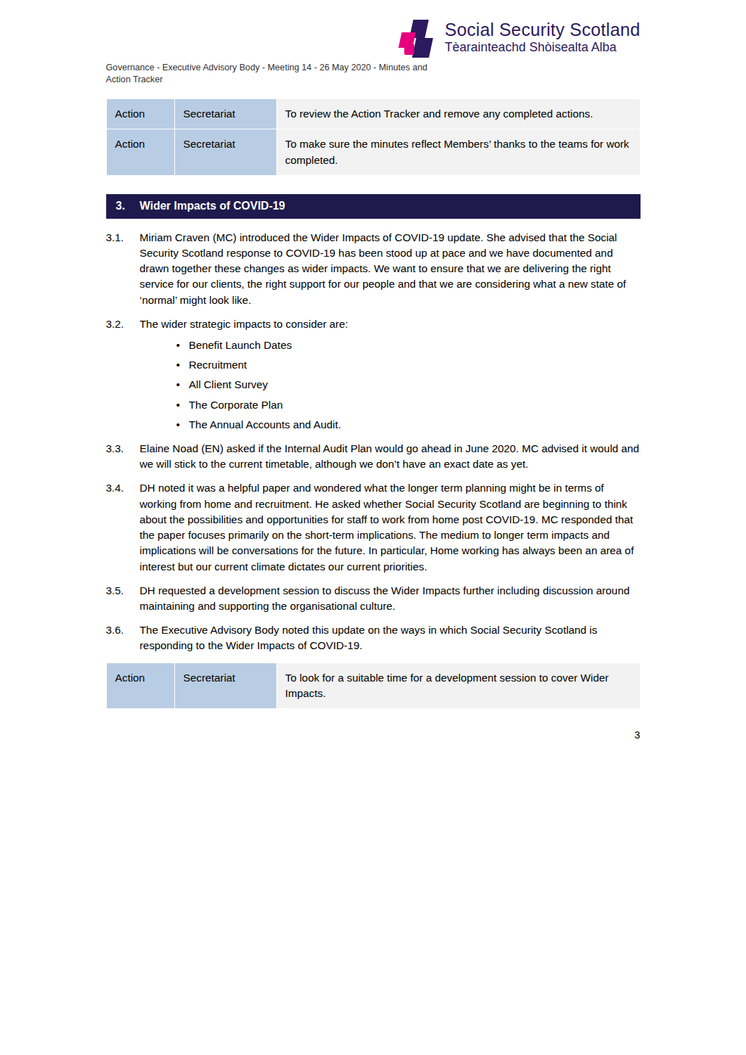Social Security Scotland Tèarainteachd Shòisealta Alba
Governance - Executive Advisory Body - Meeting 14 - 26 May 2020 - Minutes and
Action Tracker
| Action | Secretariat | To review the Action Tracker and remove any completed actions. |
| Action | Secretariat | To make sure the minutes reflect Members’ thanks to the teams for work completed. |
3. Wider Impacts of COVID-19
3.1. Miriam Craven (MC) introduced the Wider Impacts of COVID-19 update. She advised that the Social Security Scotland response to COVID-19 has been stood up at pace and we have documented and drawn together these changes as wider impacts. We want to ensure that we are delivering the right service for our clients, the right support for our people and that we are considering what a new state of ‘normal’ might look like.
3.2. The wider strategic impacts to consider are:
Benefit Launch Dates
Recruitment
All Client Survey
The Corporate Plan
The Annual Accounts and Audit.
3.3. Elaine Noad (EN) asked if the Internal Audit Plan would go ahead in June 2020. MC advised it would and we will stick to the current timetable, although we don’t have an exact date as yet.
3.4. DH noted it was a helpful paper and wondered what the longer term planning might be in terms of working from home and recruitment. He asked whether Social Security Scotland are beginning to think about the possibilities and opportunities for staff to work from home post COVID-19. MC responded that the paper focuses primarily on the short-term implications. The medium to longer term impacts and implications will be conversations for the future. In particular, Home working has always been an area of interest but our current climate dictates our current priorities.
3.5. DH requested a development session to discuss the Wider Impacts further including discussion around maintaining and supporting the organisational culture.
3.6. The Executive Advisory Body noted this update on the ways in which Social Security Scotland is responding to the Wider Impacts of COVID-19.
| Action | Secretariat | To look for a suitable time for a development session to cover Wider Impacts. |
3